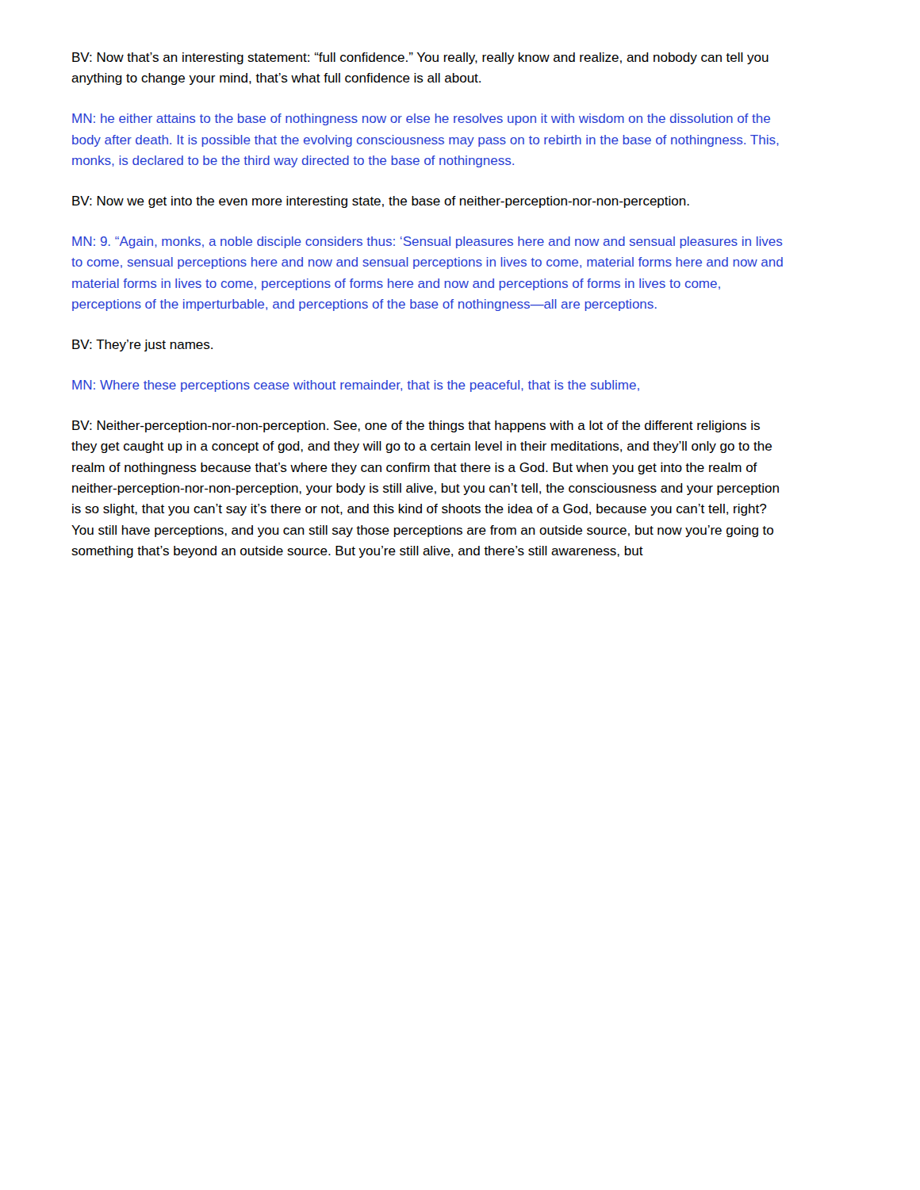BV: Now that’s an interesting statement: “full confidence.” You really, really know and realize, and nobody can tell you anything to change your mind, that’s what full confidence is all about.
MN: he either attains to the base of nothingness now or else he resolves upon it with wisdom on the dissolution of the body after death. It is possible that the evolving consciousness may pass on to rebirth in the base of nothingness. This, monks, is declared to be the third way directed to the base of nothingness.
BV: Now we get into the even more interesting state, the base of neither-perception-nor-non-perception.
MN: 9. “Again, monks, a noble disciple considers thus: ‘Sensual pleasures here and now and sensual pleasures in lives to come, sensual perceptions here and now and sensual perceptions in lives to come, material forms here and now and material forms in lives to come, perceptions of forms here and now and perceptions of forms in lives to come, perceptions of the imperturbable, and perceptions of the base of nothingness—all are perceptions.
BV: They’re just names.
MN: Where these perceptions cease without remainder, that is the peaceful, that is the sublime,
BV: Neither-perception-nor-non-perception. See, one of the things that happens with a lot of the different religions is they get caught up in a concept of god, and they will go to a certain level in their meditations, and they’ll only go to the realm of nothingness because that’s where they can confirm that there is a God. But when you get into the realm of neither-perception-nor-non-perception, your body is still alive, but you can’t tell, the consciousness and your perception is so slight, that you can’t say it’s there or not, and this kind of shoots the idea of a God, because you can’t tell, right? You still have perceptions, and you can still say those perceptions are from an outside source, but now you’re going to something that’s beyond an outside source. But you’re still alive, and there’s still awareness, but